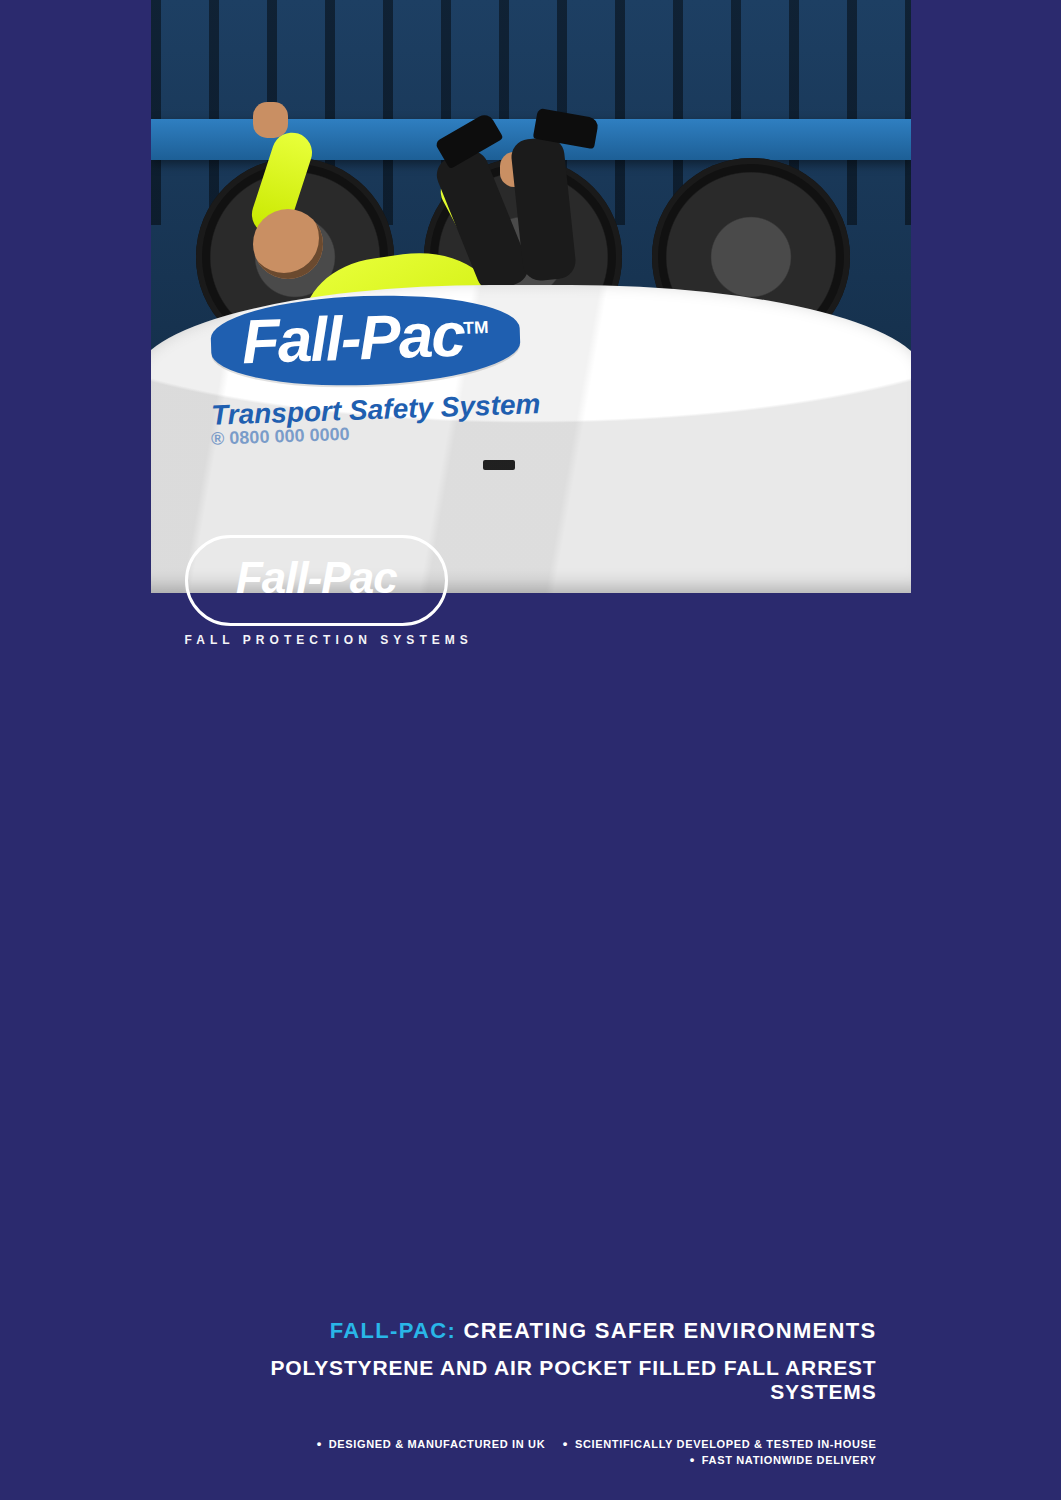Fall-PacTM Transport Safety System ® 0800 000 0000
Fall-Pac Fall Protection Systems
Fall-Pac: Creating Safer Environments
Polystyrene and Air Pocket Filled Fall Arrest Systems
Designed & Manufactured in UK
Scientifically Developed & Tested In-House
Fast Nationwide Delivery